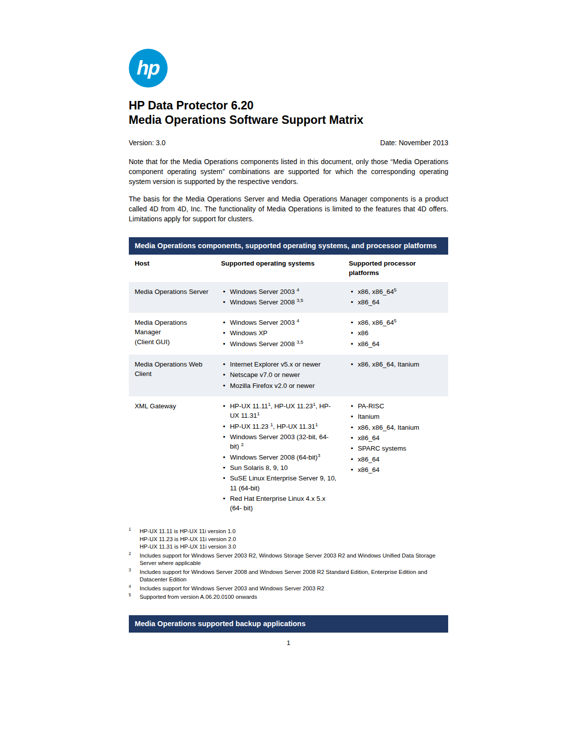HP Data Protector 6.20Media Operations Software Support Matrix
Version: 3.0 Date: November 2013
Note that for the Media Operations components listed in this document, only those “Media Operations component operating system” combinations are supported for which the corresponding operating system version is supported by the respective vendors.
The basis for the Media Operations Server and Media Operations Manager components is a product called 4D from 4D, Inc. The functionality of Media Operations is limited to the features that 4D offers. Limitations apply for support for clusters.
Media Operations components, supported operating systems, and processor platforms
| Host | Supported operating systems | Supported processor platforms |
| --- | --- | --- |
| Media Operations Server | Windows Server 2003 4 Windows Server 2008 3,5 | x86, x86_64 5 x86_64 |
| Media Operations Manager (Client GUI) | Windows Server 2003 4 Windows XP Windows Server 2008 3,5 | x86, x86_64 5 x86 x86_64 |
| Media Operations Web Client | Internet Explorer v5.x or newer Netscape v7.0 or newer Mozilla Firefox v2.0 or newer | x86, x86_64, Itanium |
| XML Gateway | HP-UX 11.11 1 , HP-UX 11.23 1 , HP-UX 11.31 1 HP-UX 11.23 1 , HP-UX 11.31 1 Windows Server 2003 (32-bit, 64-bit) 2 Windows Server 2008 (64-bit) 3 Sun Solaris 8, 9, 10 SuSE Linux Enterprise Server 9, 10, 11 (64-bit) Red Hat Enterprise Linux 4.x 5.x (64- bit) | PA-RISC Itanium x86, x86_64, Itanium x86_64 SPARC systems x86_64 x86_64 |
| 1 | HP-UX 11.11 is HP-UX 11i version 1.0 HP-UX 11.23 is HP-UX 11i version 2.0 HP-UX 11.31 is HP-UX 11i version 3.0 |
| 2 | Includes support for Windows Server 2003 R2, Windows Storage Server 2003 R2 and Windows Unified Data Storage Server where applicable |
| 3 | Includes support for Windows Server 2008 and Windows Server 2008 R2 Standard Edition, Enterprise Edition and Datacenter Edition |
| 4 | Includes support for Windows Server 2003 and Windows Server 2003 R2 |
| 5 | Supported from version A.06.20.0100 onwards |
Media Operations supported backup applications
1